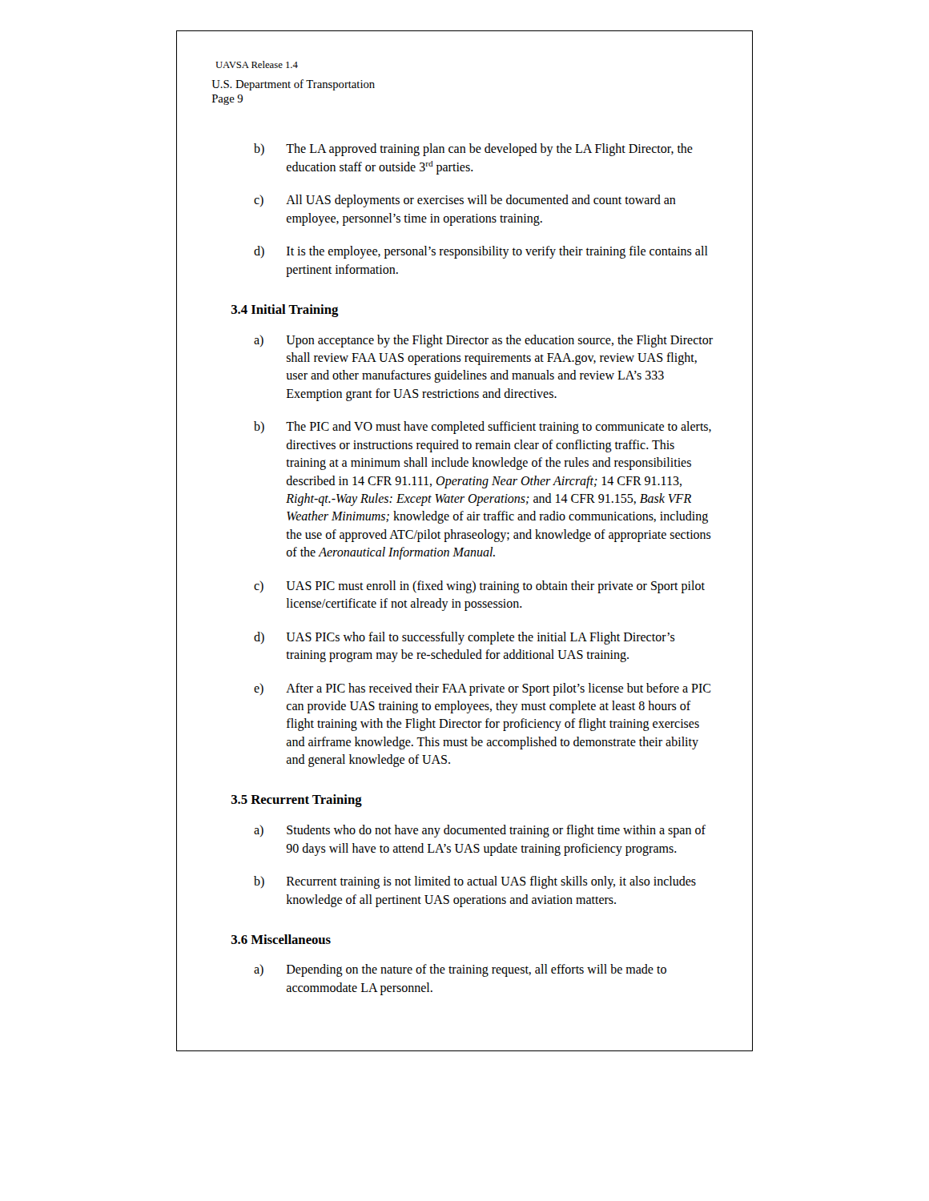UAVSA Release 1.4
U.S. Department of Transportation Page 9
b) The LA approved training plan can be developed by the LA Flight Director, the education staff or outside 3rd parties.
c) All UAS deployments or exercises will be documented and count toward an employee, personnel’s time in operations training.
d) It is the employee, personal’s responsibility to verify their training file contains all pertinent information.
3.4 Initial Training
a) Upon acceptance by the Flight Director as the education source, the Flight Director shall review FAA UAS operations requirements at FAA.gov, review UAS flight, user and other manufactures guidelines and manuals and review LA’s 333 Exemption grant for UAS restrictions and directives.
b) The PIC and VO must have completed sufficient training to communicate to alerts, directives or instructions required to remain clear of conflicting traffic. This training at a minimum shall include knowledge of the rules and responsibilities described in 14 CFR 91.111, Operating Near Other Aircraft; 14 CFR 91.113, Right-qt.-Way Rules: Except Water Operations; and 14 CFR 91.155, Bask VFR Weather Minimums; knowledge of air traffic and radio communications, including the use of approved ATC/pilot phraseology; and knowledge of appropriate sections of the Aeronautical Information Manual.
c) UAS PIC must enroll in (fixed wing) training to obtain their private or Sport pilot license/certificate if not already in possession.
d) UAS PICs who fail to successfully complete the initial LA Flight Director’s training program may be re-scheduled for additional UAS training.
e) After a PIC has received their FAA private or Sport pilot’s license but before a PIC can provide UAS training to employees, they must complete at least 8 hours of flight training with the Flight Director for proficiency of flight training exercises and airframe knowledge. This must be accomplished to demonstrate their ability and general knowledge of UAS.
3.5 Recurrent Training
a) Students who do not have any documented training or flight time within a span of 90 days will have to attend LA’s UAS update training proficiency programs.
b) Recurrent training is not limited to actual UAS flight skills only, it also includes knowledge of all pertinent UAS operations and aviation matters.
3.6 Miscellaneous
a) Depending on the nature of the training request, all efforts will be made to accommodate LA personnel.